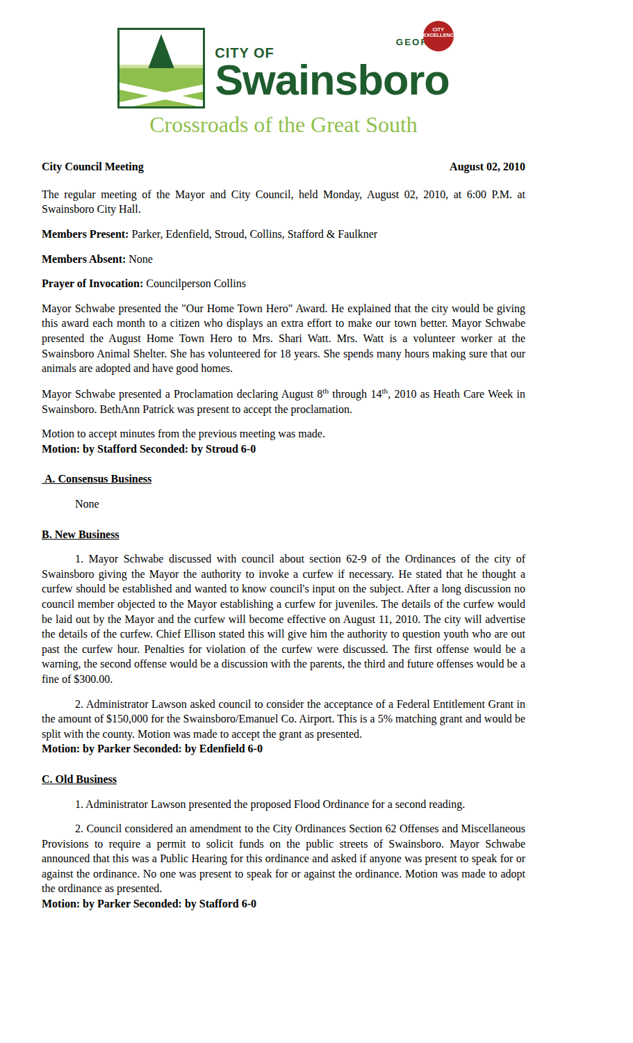CITY
EXCELLENCE
GEORGIA
CITY OF
Swainsboro
Crossroads of the Great South
City Council Meeting
August 02, 2010
The regular meeting of the Mayor and City Council, held Monday, August 02, 2010, at 6:00 P.M. at Swainsboro City Hall.
Members Present: Parker, Edenfield, Stroud, Collins, Stafford & Faulkner
Members Absent: None
Prayer of Invocation: Councilperson Collins
Mayor Schwabe presented the "Our Home Town Hero" Award. He explained that the city would be giving this award each month to a citizen who displays an extra effort to make our town better. Mayor Schwabe presented the August Home Town Hero to Mrs. Shari Watt. Mrs. Watt is a volunteer worker at the Swainsboro Animal Shelter. She has volunteered for 18 years. She spends many hours making sure that our animals are adopted and have good homes.
Mayor Schwabe presented a Proclamation declaring August 8th through 14th, 2010 as Heath Care Week in Swainsboro. BethAnn Patrick was present to accept the proclamation.
Motion to accept minutes from the previous meeting was made.
Motion: by Stafford Seconded: by Stroud 6-0
A. Consensus Business
None
B. New Business
1. Mayor Schwabe discussed with council about section 62-9 of the Ordinances of the city of Swainsboro giving the Mayor the authority to invoke a curfew if necessary. He stated that he thought a curfew should be established and wanted to know council's input on the subject. After a long discussion no council member objected to the Mayor establishing a curfew for juveniles. The details of the curfew would be laid out by the Mayor and the curfew will become effective on August 11, 2010. The city will advertise the details of the curfew. Chief Ellison stated this will give him the authority to question youth who are out past the curfew hour. Penalties for violation of the curfew were discussed. The first offense would be a warning, the second offense would be a discussion with the parents, the third and future offenses would be a fine of $300.00.
2. Administrator Lawson asked council to consider the acceptance of a Federal Entitlement Grant in the amount of $150,000 for the Swainsboro/Emanuel Co. Airport. This is a 5% matching grant and would be split with the county. Motion was made to accept the grant as presented.
Motion: by Parker Seconded: by Edenfield 6-0
C. Old Business
1. Administrator Lawson presented the proposed Flood Ordinance for a second reading.
2. Council considered an amendment to the City Ordinances Section 62 Offenses and Miscellaneous Provisions to require a permit to solicit funds on the public streets of Swainsboro. Mayor Schwabe announced that this was a Public Hearing for this ordinance and asked if anyone was present to speak for or against the ordinance. No one was present to speak for or against the ordinance. Motion was made to adopt the ordinance as presented.
Motion: by Parker Seconded: by Stafford 6-0